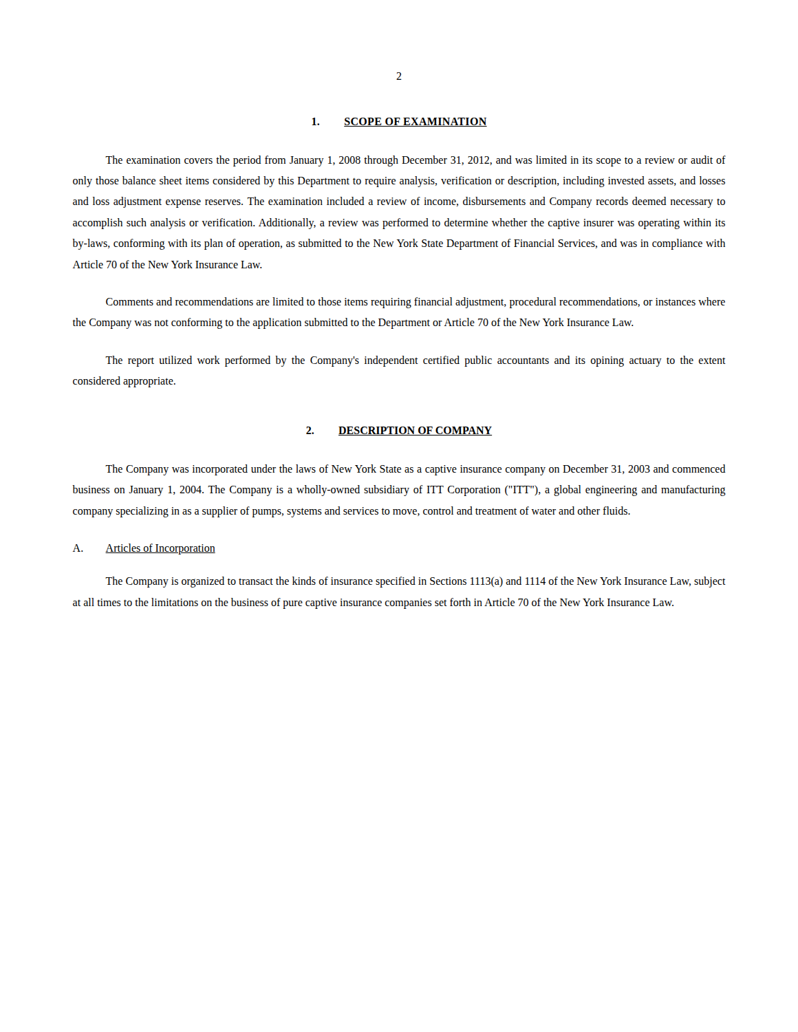2
1. SCOPE OF EXAMINATION
The examination covers the period from January 1, 2008 through December 31, 2012, and was limited in its scope to a review or audit of only those balance sheet items considered by this Department to require analysis, verification or description, including invested assets, and losses and loss adjustment expense reserves. The examination included a review of income, disbursements and Company records deemed necessary to accomplish such analysis or verification. Additionally, a review was performed to determine whether the captive insurer was operating within its by-laws, conforming with its plan of operation, as submitted to the New York State Department of Financial Services, and was in compliance with Article 70 of the New York Insurance Law.
Comments and recommendations are limited to those items requiring financial adjustment, procedural recommendations, or instances where the Company was not conforming to the application submitted to the Department or Article 70 of the New York Insurance Law.
The report utilized work performed by the Company's independent certified public accountants and its opining actuary to the extent considered appropriate.
2. DESCRIPTION OF COMPANY
The Company was incorporated under the laws of New York State as a captive insurance company on December 31, 2003 and commenced business on January 1, 2004. The Company is a wholly-owned subsidiary of ITT Corporation ("ITT"), a global engineering and manufacturing company specializing in as a supplier of pumps, systems and services to move, control and treatment of water and other fluids.
A. Articles of Incorporation
The Company is organized to transact the kinds of insurance specified in Sections 1113(a) and 1114 of the New York Insurance Law, subject at all times to the limitations on the business of pure captive insurance companies set forth in Article 70 of the New York Insurance Law.